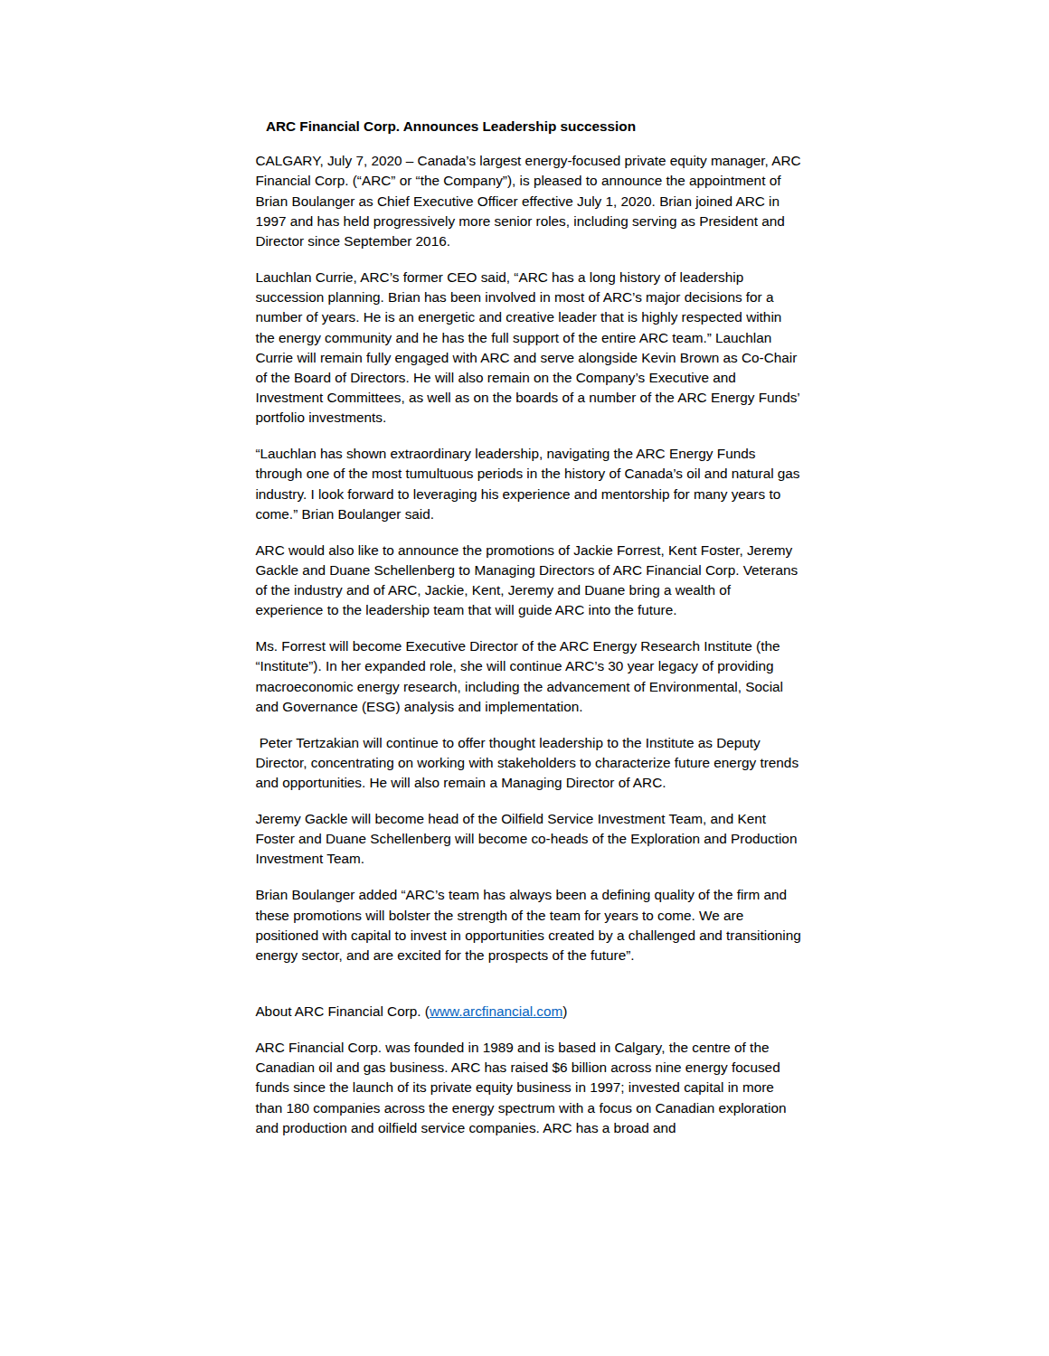ARC Financial Corp. Announces Leadership succession
CALGARY, July 7, 2020 – Canada’s largest energy-focused private equity manager, ARC Financial Corp. (“ARC” or “the Company”), is pleased to announce the appointment of Brian Boulanger as Chief Executive Officer effective July 1, 2020. Brian joined ARC in 1997 and has held progressively more senior roles, including serving as President and Director since September 2016.
Lauchlan Currie, ARC’s former CEO said, “ARC has a long history of leadership succession planning. Brian has been involved in most of ARC’s major decisions for a number of years. He is an energetic and creative leader that is highly respected within the energy community and he has the full support of the entire ARC team.” Lauchlan Currie will remain fully engaged with ARC and serve alongside Kevin Brown as Co-Chair of the Board of Directors. He will also remain on the Company’s Executive and Investment Committees, as well as on the boards of a number of the ARC Energy Funds’ portfolio investments.
“Lauchlan has shown extraordinary leadership, navigating the ARC Energy Funds through one of the most tumultuous periods in the history of Canada’s oil and natural gas industry. I look forward to leveraging his experience and mentorship for many years to come.” Brian Boulanger said.
ARC would also like to announce the promotions of Jackie Forrest, Kent Foster, Jeremy Gackle and Duane Schellenberg to Managing Directors of ARC Financial Corp. Veterans of the industry and of ARC, Jackie, Kent, Jeremy and Duane bring a wealth of experience to the leadership team that will guide ARC into the future.
Ms. Forrest will become Executive Director of the ARC Energy Research Institute (the “Institute”). In her expanded role, she will continue ARC’s 30 year legacy of providing macroeconomic energy research, including the advancement of Environmental, Social and Governance (ESG) analysis and implementation.
Peter Tertzakian will continue to offer thought leadership to the Institute as Deputy Director, concentrating on working with stakeholders to characterize future energy trends and opportunities. He will also remain a Managing Director of ARC.
Jeremy Gackle will become head of the Oilfield Service Investment Team, and Kent Foster and Duane Schellenberg will become co-heads of the Exploration and Production Investment Team.
Brian Boulanger added “ARC’s team has always been a defining quality of the firm and these promotions will bolster the strength of the team for years to come. We are positioned with capital to invest in opportunities created by a challenged and transitioning energy sector, and are excited for the prospects of the future”.
About ARC Financial Corp. (www.arcfinancial.com)
ARC Financial Corp. was founded in 1989 and is based in Calgary, the centre of the Canadian oil and gas business. ARC has raised $6 billion across nine energy focused funds since the launch of its private equity business in 1997; invested capital in more than 180 companies across the energy spectrum with a focus on Canadian exploration and production and oilfield service companies. ARC has a broad and